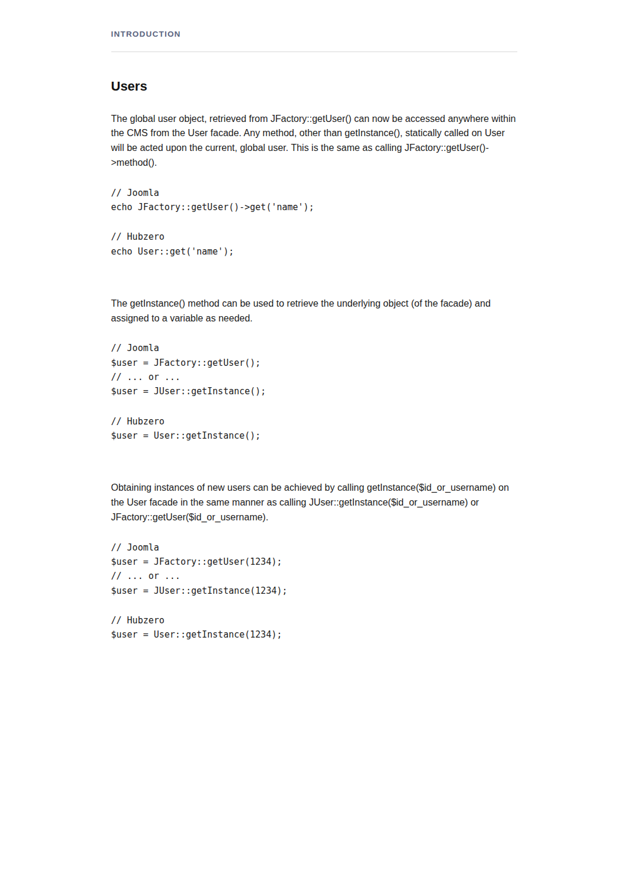Introduction
Users
The global user object, retrieved from JFactory::getUser() can now be accessed anywhere within the CMS from the User facade. Any method, other than getInstance(), statically called on User will be acted upon the current, global user. This is the same as calling JFactory::getUser()->method().
// Joomla
echo JFactory::getUser()->get('name');
// Hubzero
echo User::get('name');
The getInstance() method can be used to retrieve the underlying object (of the facade) and assigned to a variable as needed.
// Joomla
$user = JFactory::getUser();
// ... or ...
$user = JUser::getInstance();
// Hubzero
$user = User::getInstance();
Obtaining instances of new users can be achieved by calling getInstance($id_or_username) on the User facade in the same manner as calling JUser::getInstance($id_or_username) or JFactory::getUser($id_or_username).
// Joomla
$user = JFactory::getUser(1234);
// ... or ...
$user = JUser::getInstance(1234);
// Hubzero
$user = User::getInstance(1234);